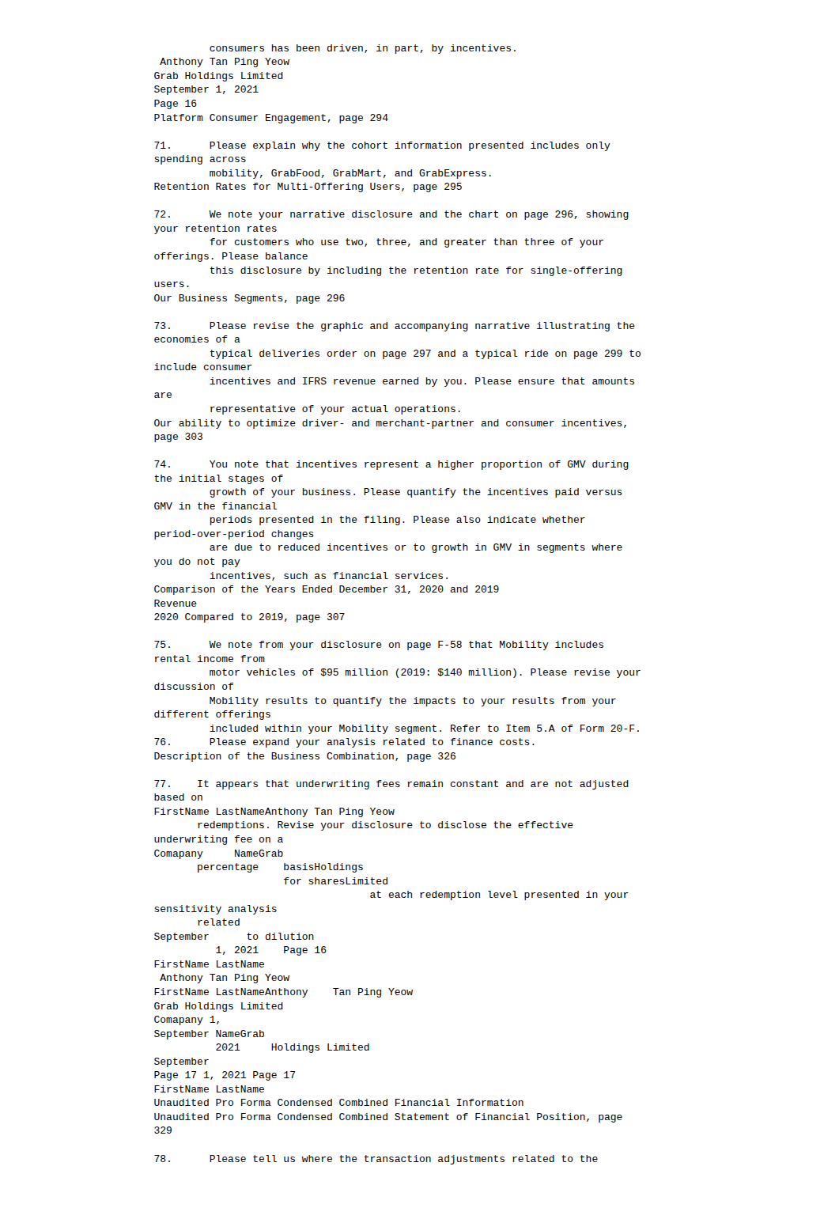consumers has been driven, in part, by incentives.
 Anthony Tan Ping Yeow
Grab Holdings Limited
September 1, 2021
Page 16
Platform Consumer Engagement, page 294

71.      Please explain why the cohort information presented includes only
spending across
         mobility, GrabFood, GrabMart, and GrabExpress.
Retention Rates for Multi-Offering Users, page 295

72.      We note your narrative disclosure and the chart on page 296, showing
your retention rates
         for customers who use two, three, and greater than three of your
offerings. Please balance
         this disclosure by including the retention rate for single-offering
users.
Our Business Segments, page 296

73.      Please revise the graphic and accompanying narrative illustrating the
economies of a
         typical deliveries order on page 297 and a typical ride on page 299 to
include consumer
         incentives and IFRS revenue earned by you. Please ensure that amounts
are
         representative of your actual operations.
Our ability to optimize driver- and merchant-partner and consumer incentives,
page 303

74.      You note that incentives represent a higher proportion of GMV during
the initial stages of
         growth of your business. Please quantify the incentives paid versus
GMV in the financial
         periods presented in the filing. Please also indicate whether
period-over-period changes
         are due to reduced incentives or to growth in GMV in segments where
you do not pay
         incentives, such as financial services.
Comparison of the Years Ended December 31, 2020 and 2019
Revenue
2020 Compared to 2019, page 307

75.      We note from your disclosure on page F-58 that Mobility includes
rental income from
         motor vehicles of $95 million (2019: $140 million). Please revise your
discussion of
         Mobility results to quantify the impacts to your results from your
different offerings
         included within your Mobility segment. Refer to Item 5.A of Form 20-F.
76.      Please expand your analysis related to finance costs.
Description of the Business Combination, page 326

77.    It appears that underwriting fees remain constant and are not adjusted
based on
FirstName LastNameAnthony Tan Ping Yeow
       redemptions. Revise your disclosure to disclose the effective
underwriting fee on a
Comapany     NameGrab
       percentage    basisHoldings
                     for sharesLimited
                                   at each redemption level presented in your
sensitivity analysis
       related
September      to dilution
          1, 2021    Page 16
FirstName LastName
 Anthony Tan Ping Yeow
FirstName LastNameAnthony    Tan Ping Yeow
Grab Holdings Limited
Comapany 1,
September NameGrab
          2021     Holdings Limited
September
Page 17 1, 2021 Page 17
FirstName LastName
Unaudited Pro Forma Condensed Combined Financial Information
Unaudited Pro Forma Condensed Combined Statement of Financial Position, page
329

78.      Please tell us where the transaction adjustments related to the